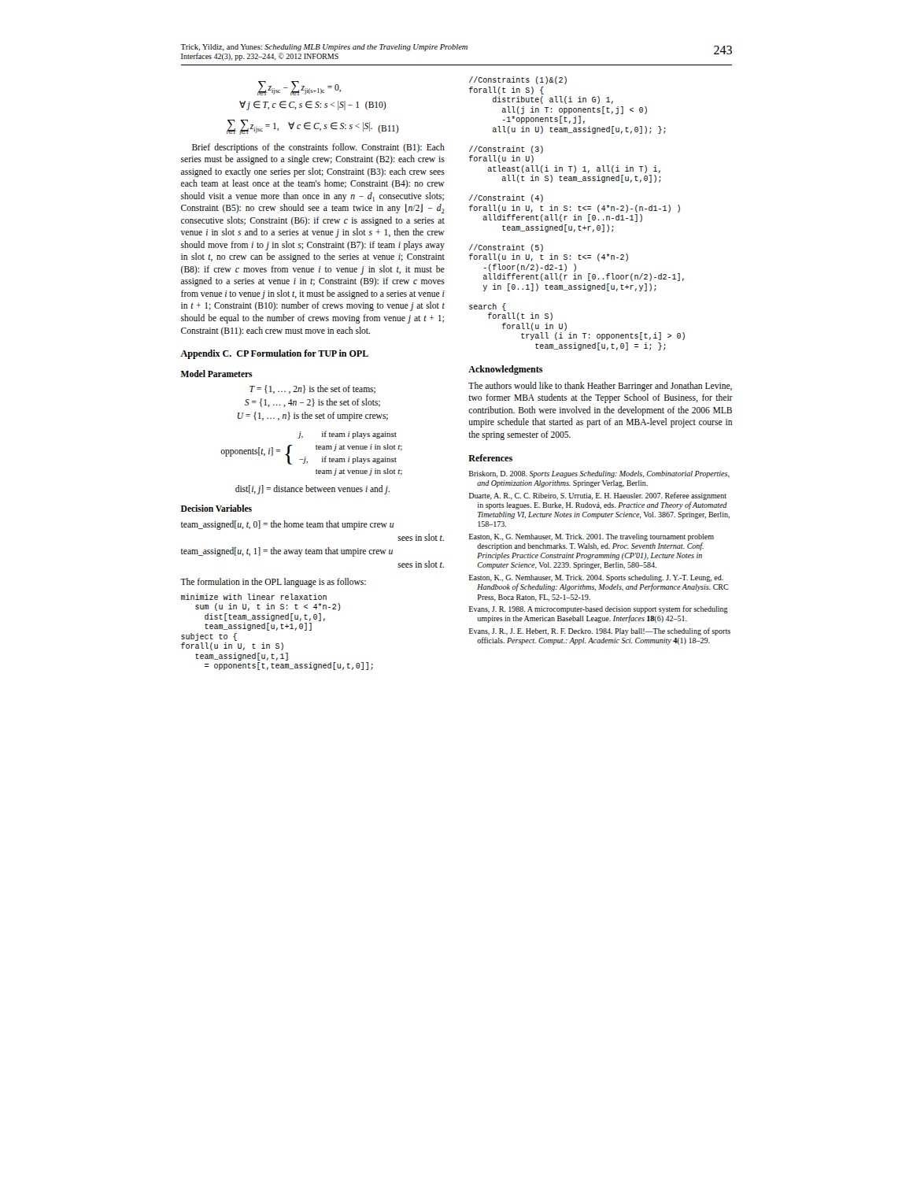Trick, Yildiz, and Yunes: Scheduling MLB Umpires and the Traveling Umpire Problem
Interfaces 42(3), pp. 232–244, © 2012 INFORMS
243
∑i∈T zijsc − ∑i∈T zji(s+1)c = 0,
∀ j ∈ T, c ∈ C, s ∈ S: s < |S| − 1
(B10)
∑i∈T ∑j∈T zijsc = 1, ∀ c ∈ C, s ∈ S: s < |S|.
(B11)
Brief descriptions of the constraints follow. Constraint (B1): Each series must be assigned to a single crew; Constraint (B2): each crew is assigned to exactly one series per slot; Constraint (B3): each crew sees each team at least once at the team's home; Constraint (B4): no crew should visit a venue more than once in any n − d1 consecutive slots; Constraint (B5): no crew should see a team twice in any ⌊n/2⌋ − d2 consecutive slots; Constraint (B6): if crew c is assigned to a series at venue i in slot s and to a series at venue j in slot s + 1, then the crew should move from i to j in slot s; Constraint (B7): if team i plays away in slot t, no crew can be assigned to the series at venue i; Constraint (B8): if crew c moves from venue i to venue j in slot t, it must be assigned to a series at venue i in t; Constraint (B9): if crew c moves from venue i to venue j in slot t, it must be assigned to a series at venue i in t + 1; Constraint (B10): number of crews moving to venue j at slot t should be equal to the number of crews moving from venue j at t + 1; Constraint (B11): each crew must move in each slot.
Appendix C. CP Formulation for TUP in OPL
Model Parameters
T = {1, … , 2n} is the set of teams;
S = {1, … , 4n − 2} is the set of slots;
U = {1, … , n} is the set of umpire crews;
opponents[t, i] = {
| j , | if team i plays against |
| | team j at venue i in slot t ; |
| − j , | if team i plays against |
| | team j at venue j in slot t ; |
dist[i, j] = distance between venues i and j.
Decision Variables
team_assigned[u, t, 0] = the home team that umpire crew u sees in slot t. team_assigned[u, t, 1] = the away team that umpire crew u sees in slot t.
The formulation in the OPL language is as follows:
minimize with linear relaxation
   sum (u in U, t in S: t < 4*n-2)
     dist[team_assigned[u,t,0],
     team_assigned[u,t+1,0]]
subject to {
forall(u in U, t in S)
   team_assigned[u,t,1]
     = opponents[t,team_assigned[u,t,0]];
//Constraints (1)&(2)
forall(t in S) {
     distribute( all(i in G) 1,
       all(j in T: opponents[t,j] < 0)
       -1*opponents[t,j],
     all(u in U) team_assigned[u,t,0]); };

//Constraint (3)
forall(u in U)
    atleast(all(i in T) 1, all(i in T) i,
       all(t in S) team_assigned[u,t,0]);

//Constraint (4)
forall(u in U, t in S: t<= (4*n-2)-(n-d1-1) )
   alldifferent(all(r in [0..n-d1-1])
       team_assigned[u,t+r,0]);

//Constraint (5)
forall(u in U, t in S: t<= (4*n-2)
   -(floor(n/2)-d2-1) )
   alldifferent(all(r in [0..floor(n/2)-d2-1],
   y in [0..1]) team_assigned[u,t+r,y]);

search {
    forall(t in S)
       forall(u in U)
           tryall (i in T: opponents[t,i] > 0)
              team_assigned[u,t,0] = i; };
Acknowledgments
The authors would like to thank Heather Barringer and Jonathan Levine, two former MBA students at the Tepper School of Business, for their contribution. Both were involved in the development of the 2006 MLB umpire schedule that started as part of an MBA-level project course in the spring semester of 2005.
References
Briskorn, D. 2008. Sports Leagues Scheduling: Models, Combinatorial Properties, and Optimization Algorithms. Springer Verlag, Berlin.
Duarte, A. R., C. C. Ribeiro, S. Urrutia, E. H. Haeusler. 2007. Referee assignment in sports leagues. E. Burke, H. Rudová, eds. Practice and Theory of Automated Timetabling VI, Lecture Notes in Computer Science, Vol. 3867. Springer, Berlin, 158–173.
Easton, K., G. Nemhauser, M. Trick. 2001. The traveling tournament problem description and benchmarks. T. Walsh, ed. Proc. Seventh Internat. Conf. Principles Practice Constraint Programming (CP'01), Lecture Notes in Computer Science, Vol. 2239. Springer, Berlin, 580–584.
Easton, K., G. Nemhauser, M. Trick. 2004. Sports scheduling. J. Y.-T. Leung, ed. Handbook of Scheduling: Algorithms, Models, and Performance Analysis. CRC Press, Boca Raton, FL, 52-1–52-19.
Evans, J. R. 1988. A microcomputer-based decision support system for scheduling umpires in the American Baseball League. Interfaces 18(6) 42–51.
Evans, J. R., J. E. Hebert, R. F. Deckro. 1984. Play ball!—The scheduling of sports officials. Perspect. Comput.: Appl. Academic Sci. Community 4(1) 18–29.